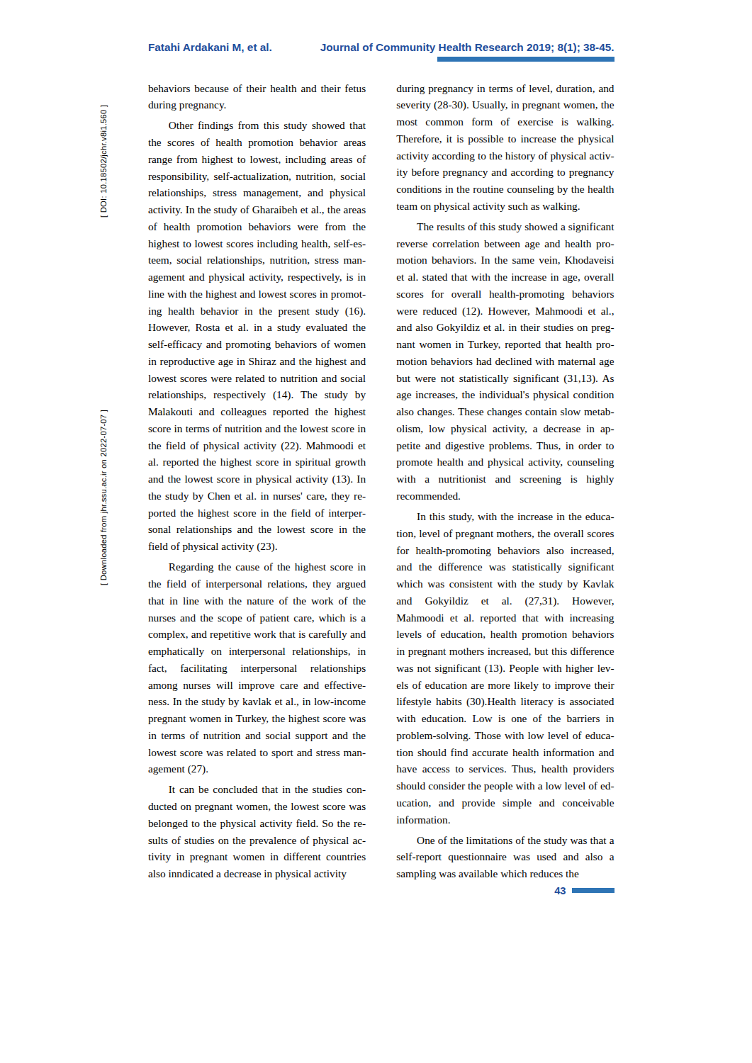Fatahi Ardakani M, et al.
Journal of Community Health Research 2019; 8(1); 38-45.
behaviors because of their health and their fetus during pregnancy.
Other findings from this study showed that the scores of health promotion behavior areas range from highest to lowest, including areas of responsibility, self-actualization, nutrition, social relationships, stress management, and physical activity. In the study of Gharaibeh et al., the areas of health promotion behaviors were from the highest to lowest scores including health, self-esteem, social relationships, nutrition, stress management and physical activity, respectively, is in line with the highest and lowest scores in promoting health behavior in the present study (16). However, Rosta et al. in a study evaluated the self-efficacy and promoting behaviors of women in reproductive age in Shiraz and the highest and lowest scores were related to nutrition and social relationships, respectively (14). The study by Malakouti and colleagues reported the highest score in terms of nutrition and the lowest score in the field of physical activity (22). Mahmoodi et al. reported the highest score in spiritual growth and the lowest score in physical activity (13). In the study by Chen et al. in nurses' care, they reported the highest score in the field of interpersonal relationships and the lowest score in the field of physical activity (23).
Regarding the cause of the highest score in the field of interpersonal relations, they argued that in line with the nature of the work of the nurses and the scope of patient care, which is a complex, and repetitive work that is carefully and emphatically on interpersonal relationships, in fact, facilitating interpersonal relationships among nurses will improve care and effectiveness. In the study by kavlak et al., in low-income pregnant women in Turkey, the highest score was in terms of nutrition and social support and the lowest score was related to sport and stress management (27).
It can be concluded that in the studies conducted on pregnant women, the lowest score was belonged to the physical activity field. So the results of studies on the prevalence of physical activity in pregnant women in different countries also inndicated a decrease in physical activity
during pregnancy in terms of level, duration, and severity (28-30). Usually, in pregnant women, the most common form of exercise is walking. Therefore, it is possible to increase the physical activity according to the history of physical activity before pregnancy and according to pregnancy conditions in the routine counseling by the health team on physical activity such as walking.
The results of this study showed a significant reverse correlation between age and health promotion behaviors. In the same vein, Khodaveisi et al. stated that with the increase in age, overall scores for overall health-promoting behaviors were reduced (12). However, Mahmoodi et al., and also Gokyildiz et al. in their studies on pregnant women in Turkey, reported that health promotion behaviors had declined with maternal age but were not statistically significant (31,13). As age increases, the individual's physical condition also changes. These changes contain slow metabolism, low physical activity, a decrease in appetite and digestive problems. Thus, in order to promote health and physical activity, counseling with a nutritionist and screening is highly recommended.
In this study, with the increase in the education, level of pregnant mothers, the overall scores for health-promoting behaviors also increased, and the difference was statistically significant which was consistent with the study by Kavlak and Gokyildiz et al. (27,31). However, Mahmoodi et al. reported that with increasing levels of education, health promotion behaviors in pregnant mothers increased, but this difference was not significant (13). People with higher levels of education are more likely to improve their lifestyle habits (30).Health literacy is associated with education. Low is one of the barriers in problem-solving. Those with low level of education should find accurate health information and have access to services. Thus, health providers should consider the people with a low level of education, and provide simple and conceivable information.
One of the limitations of the study was that a self-report questionnaire was used and also a sampling was available which reduces the
[ DOI: 10.18502/jchr.v8i1.560 ]
[ Downloaded from jhr.ssu.ac.ir on 2022-07-07 ]
43